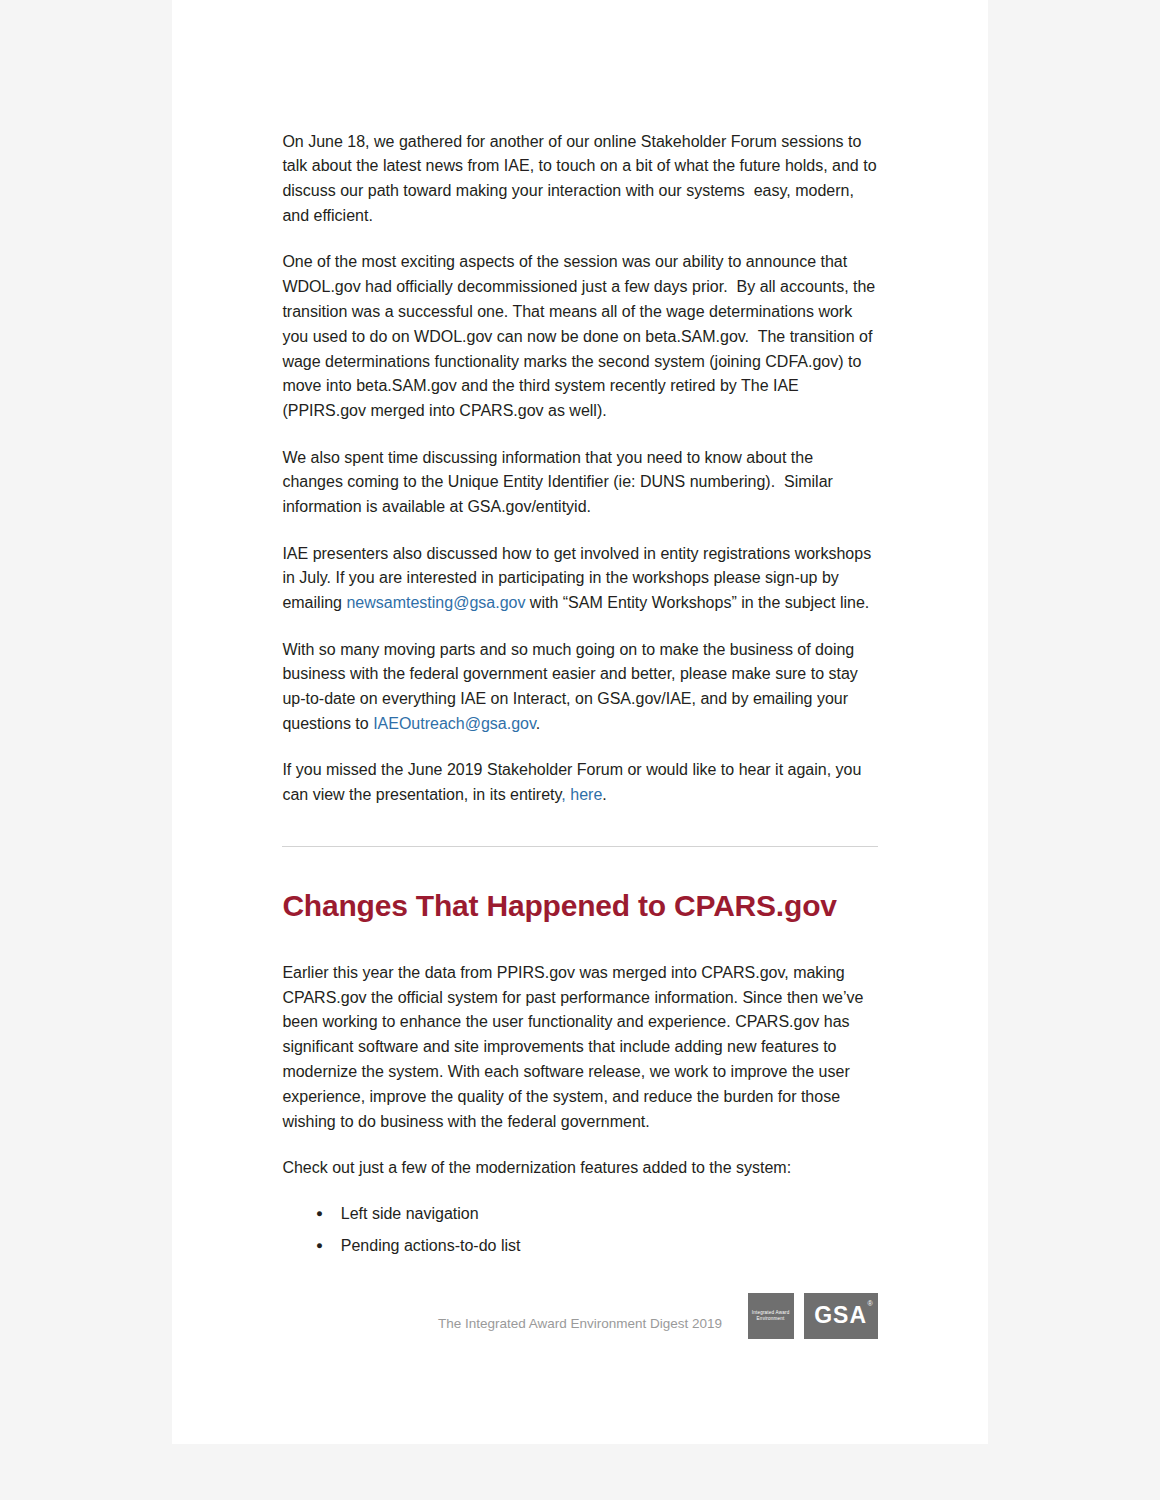On June 18, we gathered for another of our online Stakeholder Forum sessions to talk about the latest news from IAE, to touch on a bit of what the future holds, and to discuss our path toward making your interaction with our systems easy, modern, and efficient.
One of the most exciting aspects of the session was our ability to announce that WDOL.gov had officially decommissioned just a few days prior. By all accounts, the transition was a successful one. That means all of the wage determinations work you used to do on WDOL.gov can now be done on beta.SAM.gov. The transition of wage determinations functionality marks the second system (joining CDFA.gov) to move into beta.SAM.gov and the third system recently retired by The IAE (PPIRS.gov merged into CPARS.gov as well).
We also spent time discussing information that you need to know about the changes coming to the Unique Entity Identifier (ie: DUNS numbering). Similar information is available at GSA.gov/entityid.
IAE presenters also discussed how to get involved in entity registrations workshops in July. If you are interested in participating in the workshops please sign-up by emailing newsamtesting@gsa.gov with “SAM Entity Workshops” in the subject line.
With so many moving parts and so much going on to make the business of doing business with the federal government easier and better, please make sure to stay up-to-date on everything IAE on Interact, on GSA.gov/IAE, and by emailing your questions to IAEOutreach@gsa.gov.
If you missed the June 2019 Stakeholder Forum or would like to hear it again, you can view the presentation, in its entirety, here.
Changes That Happened to CPARS.gov
Earlier this year the data from PPIRS.gov was merged into CPARS.gov, making CPARS.gov the official system for past performance information. Since then we’ve been working to enhance the user functionality and experience. CPARS.gov has significant software and site improvements that include adding new features to modernize the system. With each software release, we work to improve the user experience, improve the quality of the system, and reduce the burden for those wishing to do business with the federal government.
Check out just a few of the modernization features added to the system:
Left side navigation
Pending actions-to-do list
The Integrated Award Environment Digest 2019
Integrated Award Environment
GSA®